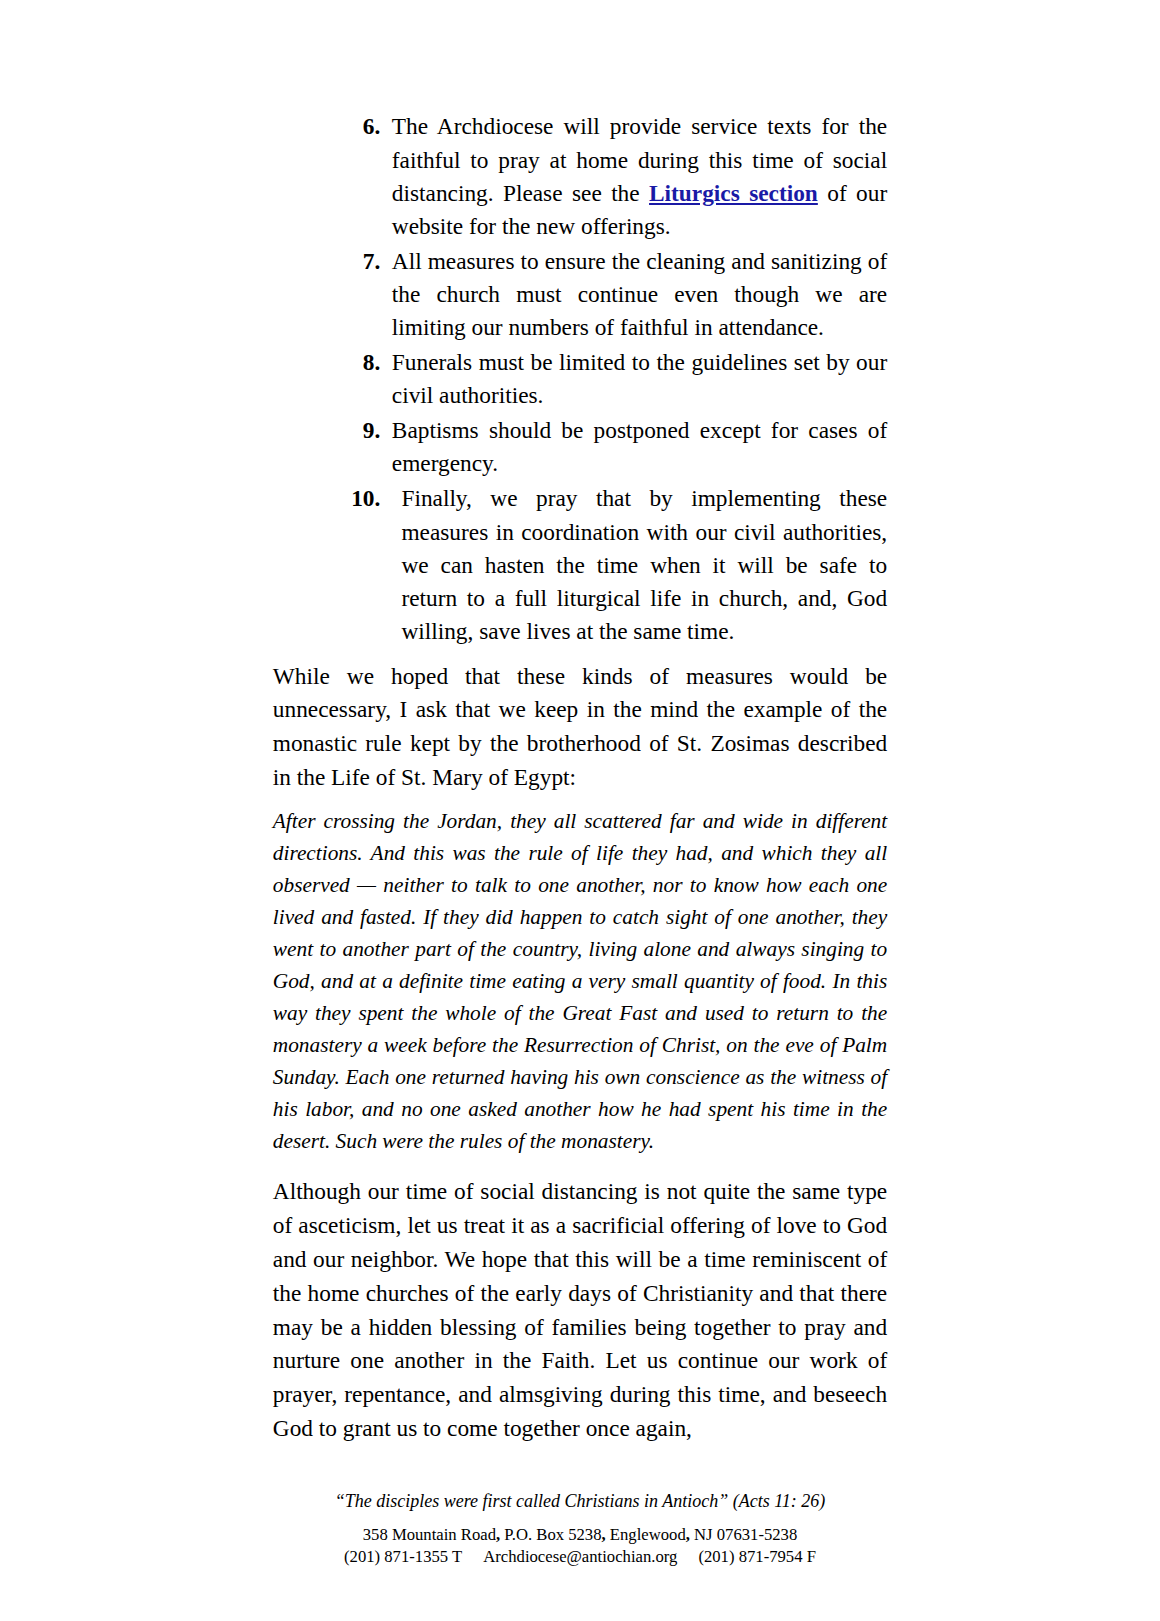6. The Archdiocese will provide service texts for the faithful to pray at home during this time of social distancing. Please see the Liturgics section of our website for the new offerings.
7. All measures to ensure the cleaning and sanitizing of the church must continue even though we are limiting our numbers of faithful in attendance.
8. Funerals must be limited to the guidelines set by our civil authorities.
9. Baptisms should be postponed except for cases of emergency.
10. Finally, we pray that by implementing these measures in coordination with our civil authorities, we can hasten the time when it will be safe to return to a full liturgical life in church, and, God willing, save lives at the same time.
While we hoped that these kinds of measures would be unnecessary, I ask that we keep in the mind the example of the monastic rule kept by the brotherhood of St. Zosimas described in the Life of St. Mary of Egypt:
After crossing the Jordan, they all scattered far and wide in different directions. And this was the rule of life they had, and which they all observed — neither to talk to one another, nor to know how each one lived and fasted. If they did happen to catch sight of one another, they went to another part of the country, living alone and always singing to God, and at a definite time eating a very small quantity of food. In this way they spent the whole of the Great Fast and used to return to the monastery a week before the Resurrection of Christ, on the eve of Palm Sunday. Each one returned having his own conscience as the witness of his labor, and no one asked another how he had spent his time in the desert. Such were the rules of the monastery.
Although our time of social distancing is not quite the same type of asceticism, let us treat it as a sacrificial offering of love to God and our neighbor. We hope that this will be a time reminiscent of the home churches of the early days of Christianity and that there may be a hidden blessing of families being together to pray and nurture one another in the Faith. Let us continue our work of prayer, repentance, and almsgiving during this time, and beseech God to grant us to come together once again,
“The disciples were first called Christians in Antioch” (Acts 11: 26)
358 Mountain Road, P.O. Box 5238, Englewood, NJ 07631-5238
(201) 871-1355 T Archdiocese@antiochian.org (201) 871-7954 F